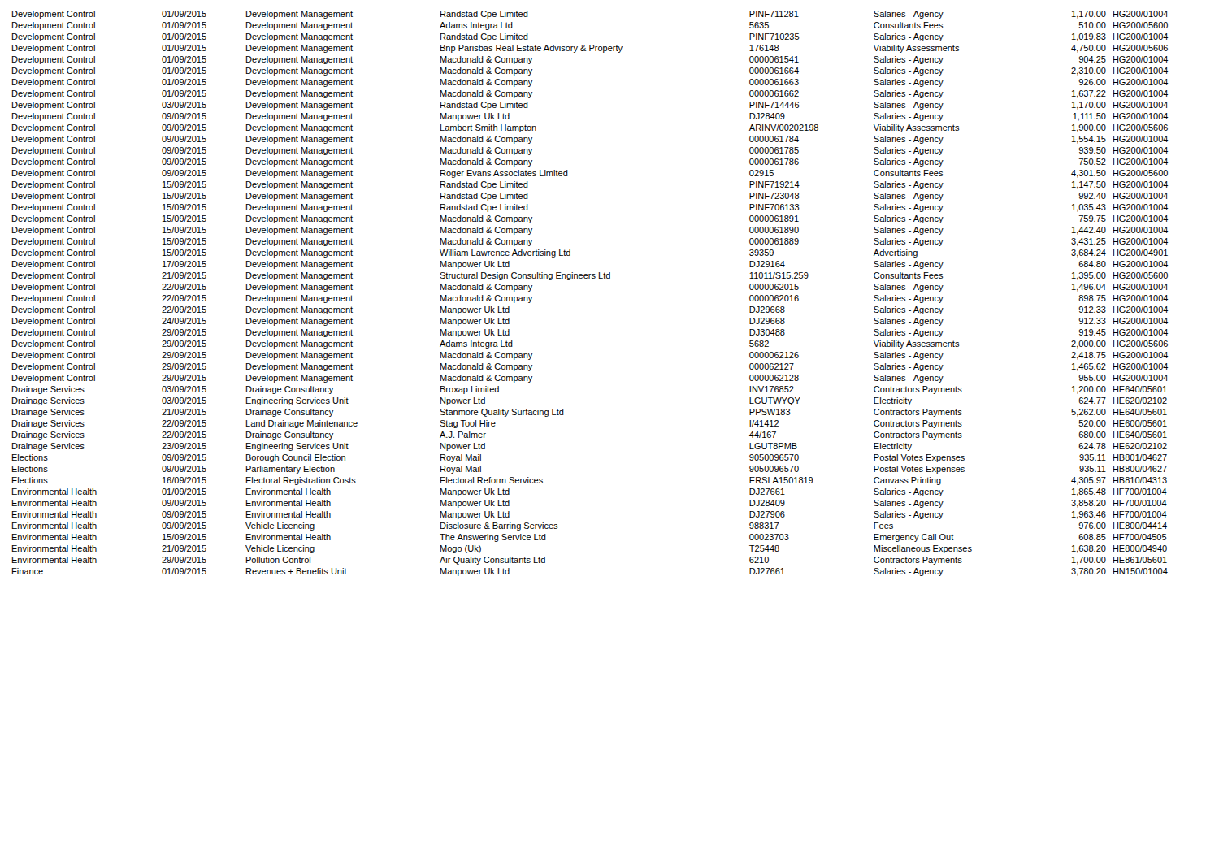| Development Control | 01/09/2015 | Development Management | Randstad Cpe Limited | PINF711281 | Salaries - Agency | 1,170.00 | HG200/01004 |
| Development Control | 01/09/2015 | Development Management | Adams Integra Ltd | 5635 | Consultants Fees | 510.00 | HG200/05600 |
| Development Control | 01/09/2015 | Development Management | Randstad Cpe Limited | PINF710235 | Salaries - Agency | 1,019.83 | HG200/01004 |
| Development Control | 01/09/2015 | Development Management | Bnp Parisbas Real Estate Advisory & Property | 176148 | Viability Assessments | 4,750.00 | HG200/05606 |
| Development Control | 01/09/2015 | Development Management | Macdonald & Company | 0000061541 | Salaries - Agency | 904.25 | HG200/01004 |
| Development Control | 01/09/2015 | Development Management | Macdonald & Company | 0000061664 | Salaries - Agency | 2,310.00 | HG200/01004 |
| Development Control | 01/09/2015 | Development Management | Macdonald & Company | 0000061663 | Salaries - Agency | 926.00 | HG200/01004 |
| Development Control | 01/09/2015 | Development Management | Macdonald & Company | 0000061662 | Salaries - Agency | 1,637.22 | HG200/01004 |
| Development Control | 03/09/2015 | Development Management | Randstad Cpe Limited | PINF714446 | Salaries - Agency | 1,170.00 | HG200/01004 |
| Development Control | 09/09/2015 | Development Management | Manpower Uk Ltd | DJ28409 | Salaries - Agency | 1,111.50 | HG200/01004 |
| Development Control | 09/09/2015 | Development Management | Lambert Smith Hampton | ARINV/00202198 | Viability Assessments | 1,900.00 | HG200/05606 |
| Development Control | 09/09/2015 | Development Management | Macdonald & Company | 0000061784 | Salaries - Agency | 1,554.15 | HG200/01004 |
| Development Control | 09/09/2015 | Development Management | Macdonald & Company | 0000061785 | Salaries - Agency | 939.50 | HG200/01004 |
| Development Control | 09/09/2015 | Development Management | Macdonald & Company | 0000061786 | Salaries - Agency | 750.52 | HG200/01004 |
| Development Control | 09/09/2015 | Development Management | Roger Evans Associates Limited | 02915 | Consultants Fees | 4,301.50 | HG200/05600 |
| Development Control | 15/09/2015 | Development Management | Randstad Cpe Limited | PINF719214 | Salaries - Agency | 1,147.50 | HG200/01004 |
| Development Control | 15/09/2015 | Development Management | Randstad Cpe Limited | PINF723048 | Salaries - Agency | 992.40 | HG200/01004 |
| Development Control | 15/09/2015 | Development Management | Randstad Cpe Limited | PINF706133 | Salaries - Agency | 1,035.43 | HG200/01004 |
| Development Control | 15/09/2015 | Development Management | Macdonald & Company | 0000061891 | Salaries - Agency | 759.75 | HG200/01004 |
| Development Control | 15/09/2015 | Development Management | Macdonald & Company | 0000061890 | Salaries - Agency | 1,442.40 | HG200/01004 |
| Development Control | 15/09/2015 | Development Management | Macdonald & Company | 0000061889 | Salaries - Agency | 3,431.25 | HG200/01004 |
| Development Control | 15/09/2015 | Development Management | William Lawrence Advertising Ltd | 39359 | Advertising | 3,684.24 | HG200/04901 |
| Development Control | 17/09/2015 | Development Management | Manpower Uk Ltd | DJ29164 | Salaries - Agency | 684.80 | HG200/01004 |
| Development Control | 21/09/2015 | Development Management | Structural Design Consulting Engineers Ltd | 11011/S15.259 | Consultants Fees | 1,395.00 | HG200/05600 |
| Development Control | 22/09/2015 | Development Management | Macdonald & Company | 0000062015 | Salaries - Agency | 1,496.04 | HG200/01004 |
| Development Control | 22/09/2015 | Development Management | Macdonald & Company | 0000062016 | Salaries - Agency | 898.75 | HG200/01004 |
| Development Control | 22/09/2015 | Development Management | Manpower Uk Ltd | DJ29668 | Salaries - Agency | 912.33 | HG200/01004 |
| Development Control | 24/09/2015 | Development Management | Manpower Uk Ltd | DJ29668 | Salaries - Agency | 912.33 | HG200/01004 |
| Development Control | 29/09/2015 | Development Management | Manpower Uk Ltd | DJ30488 | Salaries - Agency | 919.45 | HG200/01004 |
| Development Control | 29/09/2015 | Development Management | Adams Integra Ltd | 5682 | Viability Assessments | 2,000.00 | HG200/05606 |
| Development Control | 29/09/2015 | Development Management | Macdonald & Company | 0000062126 | Salaries - Agency | 2,418.75 | HG200/01004 |
| Development Control | 29/09/2015 | Development Management | Macdonald & Company | 000062127 | Salaries - Agency | 1,465.62 | HG200/01004 |
| Development Control | 29/09/2015 | Development Management | Macdonald & Company | 0000062128 | Salaries - Agency | 955.00 | HG200/01004 |
| Drainage Services | 03/09/2015 | Drainage Consultancy | Broxap Limited | INV176852 | Contractors Payments | 1,200.00 | HE640/05601 |
| Drainage Services | 03/09/2015 | Engineering Services Unit | Npower Ltd | LGUTWYQY | Electricity | 624.77 | HE620/02102 |
| Drainage Services | 21/09/2015 | Drainage Consultancy | Stanmore Quality Surfacing Ltd | PPSW183 | Contractors Payments | 5,262.00 | HE640/05601 |
| Drainage Services | 22/09/2015 | Land Drainage Maintenance | Stag Tool Hire | I/41412 | Contractors Payments | 520.00 | HE600/05601 |
| Drainage Services | 22/09/2015 | Drainage Consultancy | A.J. Palmer | 44/167 | Contractors Payments | 680.00 | HE640/05601 |
| Drainage Services | 23/09/2015 | Engineering Services Unit | Npower Ltd | LGUT8PMB | Electricity | 624.78 | HE620/02102 |
| Elections | 09/09/2015 | Borough Council Election | Royal Mail | 9050096570 | Postal Votes Expenses | 935.11 | HB801/04627 |
| Elections | 09/09/2015 | Parliamentary Election | Royal Mail | 9050096570 | Postal Votes Expenses | 935.11 | HB800/04627 |
| Elections | 16/09/2015 | Electoral Registration Costs | Electoral Reform Services | ERSLA1501819 | Canvass Printing | 4,305.97 | HB810/04313 |
| Environmental Health | 01/09/2015 | Environmental Health | Manpower Uk Ltd | DJ27661 | Salaries - Agency | 1,865.48 | HF700/01004 |
| Environmental Health | 09/09/2015 | Environmental Health | Manpower Uk Ltd | DJ28409 | Salaries - Agency | 3,858.20 | HF700/01004 |
| Environmental Health | 09/09/2015 | Environmental Health | Manpower Uk Ltd | DJ27906 | Salaries - Agency | 1,963.46 | HF700/01004 |
| Environmental Health | 09/09/2015 | Vehicle Licencing | Disclosure & Barring Services | 988317 | Fees | 976.00 | HE800/04414 |
| Environmental Health | 15/09/2015 | Environmental Health | The Answering Service Ltd | 00023703 | Emergency Call Out | 608.85 | HF700/04505 |
| Environmental Health | 21/09/2015 | Vehicle Licencing | Mogo (Uk) | T25448 | Miscellaneous Expenses | 1,638.20 | HE800/04940 |
| Environmental Health | 29/09/2015 | Pollution Control | Air Quality Consultants Ltd | 6210 | Contractors Payments | 1,700.00 | HE861/05601 |
| Finance | 01/09/2015 | Revenues + Benefits Unit | Manpower Uk Ltd | DJ27661 | Salaries - Agency | 3,780.20 | HN150/01004 |